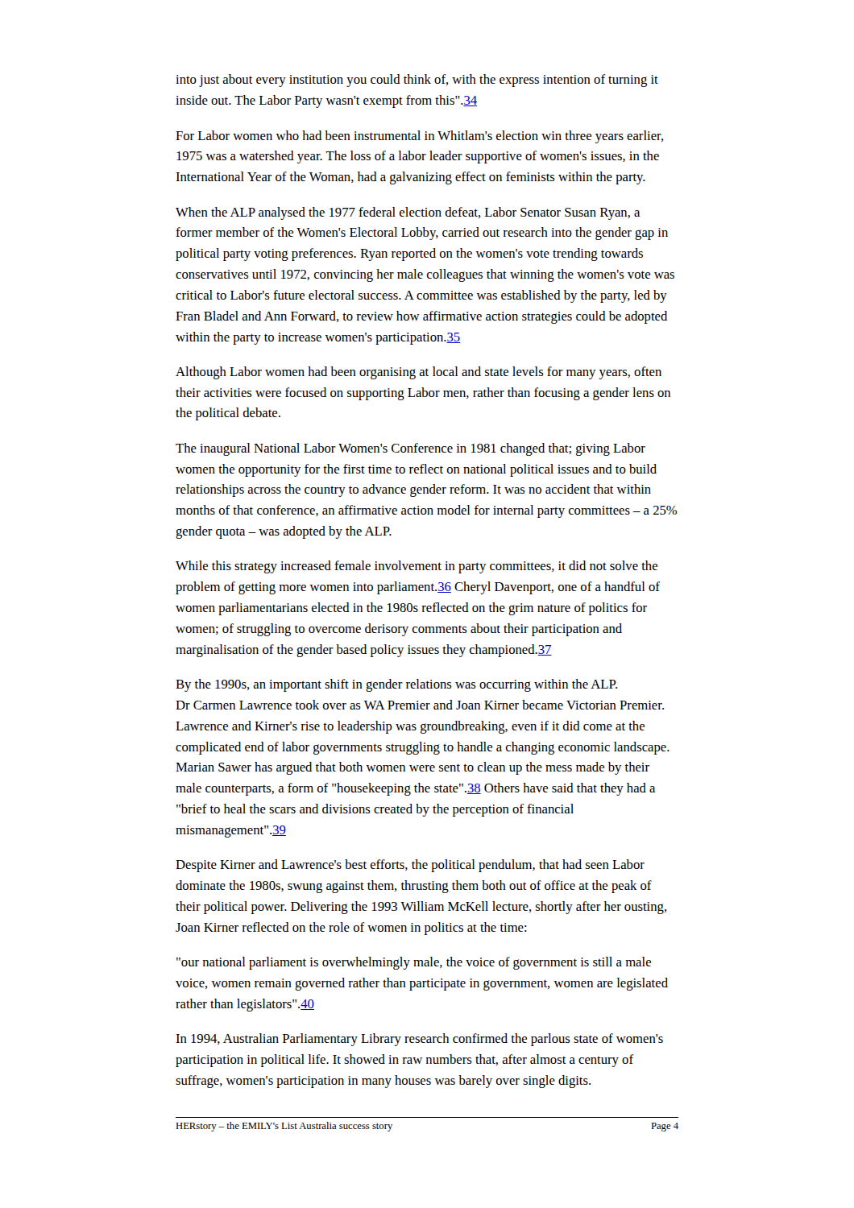into just about every institution you could think of, with the express intention of turning it inside out. The Labor Party wasn't exempt from this".34
For Labor women who had been instrumental in Whitlam's election win three years earlier, 1975 was a watershed year. The loss of a labor leader supportive of women's issues, in the International Year of the Woman, had a galvanizing effect on feminists within the party.
When the ALP analysed the 1977 federal election defeat, Labor Senator Susan Ryan, a former member of the Women's Electoral Lobby, carried out research into the gender gap in political party voting preferences. Ryan reported on the women's vote trending towards conservatives until 1972, convincing her male colleagues that winning the women's vote was critical to Labor's future electoral success. A committee was established by the party, led by Fran Bladel and Ann Forward, to review how affirmative action strategies could be adopted within the party to increase women's participation.35
Although Labor women had been organising at local and state levels for many years, often their activities were focused on supporting Labor men, rather than focusing a gender lens on the political debate.
The inaugural National Labor Women's Conference in 1981 changed that; giving Labor women the opportunity for the first time to reflect on national political issues and to build relationships across the country to advance gender reform. It was no accident that within months of that conference, an affirmative action model for internal party committees – a 25% gender quota – was adopted by the ALP.
While this strategy increased female involvement in party committees, it did not solve the problem of getting more women into parliament.36 Cheryl Davenport, one of a handful of women parliamentarians elected in the 1980s reflected on the grim nature of politics for women; of struggling to overcome derisory comments about their participation and marginalisation of the gender based policy issues they championed.37
By the 1990s, an important shift in gender relations was occurring within the ALP.
Dr Carmen Lawrence took over as WA Premier and Joan Kirner became Victorian Premier. Lawrence and Kirner's rise to leadership was groundbreaking, even if it did come at the complicated end of labor governments struggling to handle a changing economic landscape. Marian Sawer has argued that both women were sent to clean up the mess made by their male counterparts, a form of "housekeeping the state".38 Others have said that they had a "brief to heal the scars and divisions created by the perception of financial mismanagement".39
Despite Kirner and Lawrence's best efforts, the political pendulum, that had seen Labor dominate the 1980s, swung against them, thrusting them both out of office at the peak of their political power. Delivering the 1993 William McKell lecture, shortly after her ousting, Joan Kirner reflected on the role of women in politics at the time:
"our national parliament is overwhelmingly male, the voice of government is still a male voice, women remain governed rather than participate in government, women are legislated rather than legislators".40
In 1994, Australian Parliamentary Library research confirmed the parlous state of women's participation in political life. It showed in raw numbers that, after almost a century of suffrage, women's participation in many houses was barely over single digits.
HERstory – the EMILY's List Australia success story
Page 4